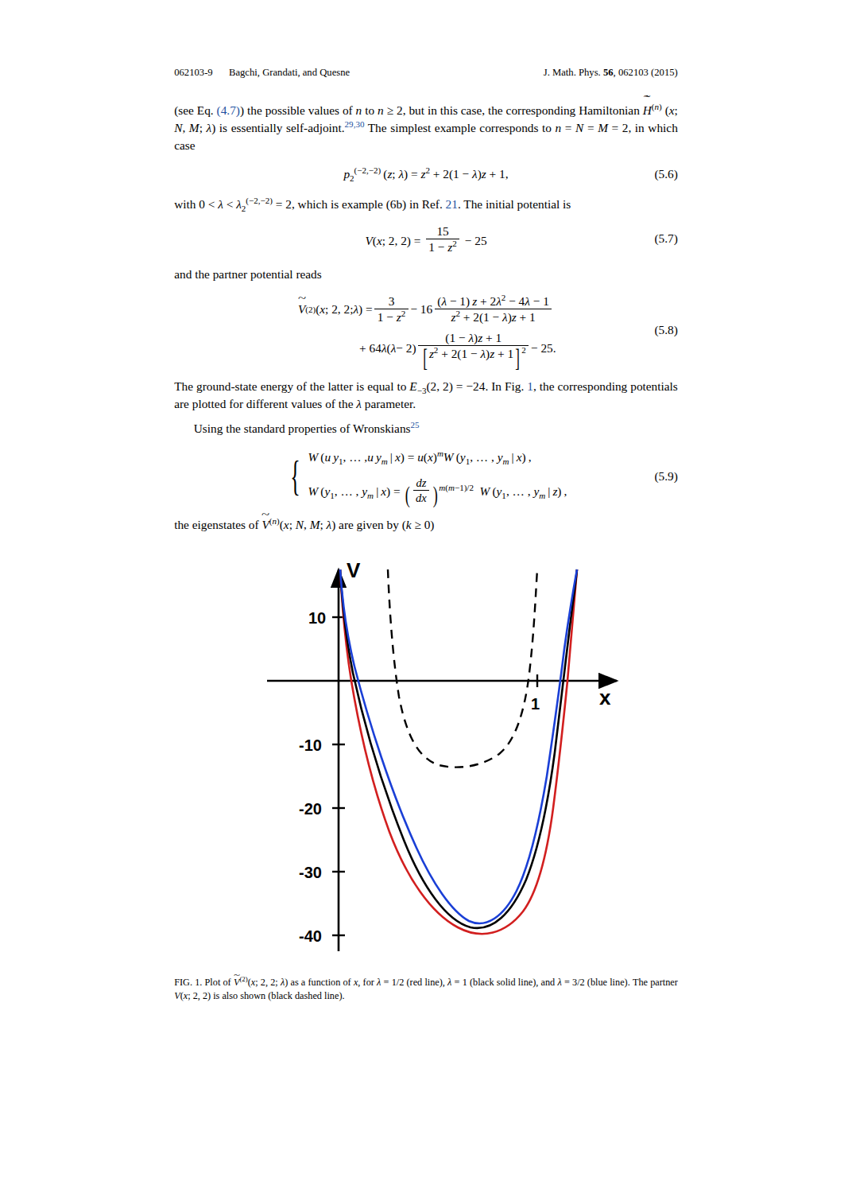062103-9 Bagchi, Grandati, and Quesne
J. Math. Phys. 56, 062103 (2015)
(see Eq. (4.7)) the possible values of n to n ≥ 2, but in this case, the corresponding Hamiltonian ~̂H(n) (x; N, M; λ) is essentially self-adjoint.29,30 The simplest example corresponds to n = N = M = 2, in which case
p2(−2,−2) (z; λ) = z2 + 2(1 − λ)z + 1,
(5.6)
with 0 < λ < λ2(−2,−2) = 2, which is example (6b) in Ref. 21. The initial potential is
V(x; 2, 2) = 151 − z2 − 25
(5.7)
and the partner potential reads
~V(2)(x; 2, 2; λ) = 31 − z2 − 16 (λ − 1) z + 2λ2 − 4λ − 1 z2 + 2(1 − λ)z + 1
+ 64λ(λ − 2) (1 − λ)z + 1[z2 + 2(1 − λ)z + 1]2 − 25.
(5.8)
The ground-state energy of the latter is equal to E−3(2, 2) = −24. In Fig. 1, the corresponding potentials are plotted for different values of the λ parameter.
Using the standard properties of Wronskians25
{ W (u y1, … ,u ym | x) = u(x)mW (y1, … , ym | x) , W (y1, … , ym | x) = (dz dx)m(m−1)/2 W (y1, … , ym | z) ,
(5.9)
the eigenstates of ~V(n)(x; N, M; λ) are given by (k ≥ 0)
V x 10 -10 -20 -30 -40 1
FIG. 1. Plot of ~V(2)(x; 2, 2; λ) as a function of x, for λ = 1/2 (red line), λ = 1 (black solid line), and λ = 3/2 (blue line). The partner V(x; 2, 2) is also shown (black dashed line).